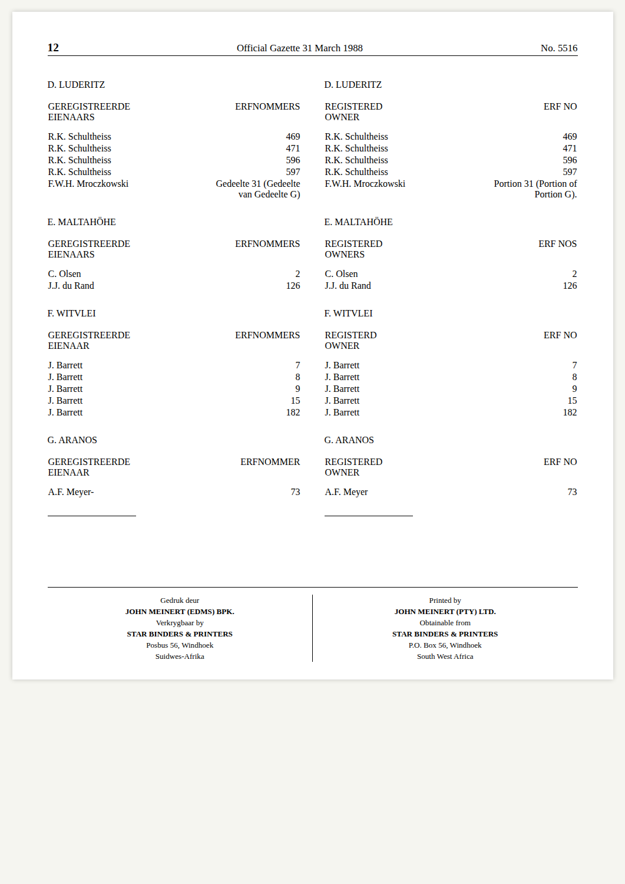12 Official Gazette 31 March 1988 No. 5516
D. LUDERITZ
| GEREGISTREERDE EIENAARS | ERFNOMMERS |
| --- | --- |
| R.K. Schultheiss | 469 |
| R.K. Schultheiss | 471 |
| R.K. Schultheiss | 596 |
| R.K. Schultheiss | 597 |
| F.W.H. Mroczkowski | Gedeelte 31 (Gedeelte van Gedeelte G) |
E. MALTAHÖHE
| GEREGISTREERDE EIENAARS | ERFNOMMERS |
| --- | --- |
| C. Olsen | 2 |
| J.J. du Rand | 126 |
F. WITVLEI
| GEREGISTREERDE EIENAAR | ERFNOMMERS |
| --- | --- |
| J. Barrett | 7 |
| J. Barrett | 8 |
| J. Barrett | 9 |
| J. Barrett | 15 |
| J. Barrett | 182 |
G. ARANOS
| GEREGISTREERDE EIENAAR | ERFNOMMER |
| --- | --- |
| A.F. Meyer- | 73 |
D. LUDERITZ
| REGISTERED OWNER | ERF NO |
| --- | --- |
| R.K. Schultheiss | 469 |
| R.K. Schultheiss | 471 |
| R.K. Schultheiss | 596 |
| R.K. Schultheiss | 597 |
| F.W.H. Mroczkowski | Portion 31 (Portion of Portion G). |
E. MALTAHÖHE
| REGISTERED OWNERS | ERF NOS |
| --- | --- |
| C. Olsen | 2 |
| J.J. du Rand | 126 |
F. WITVLEI
| REGISTERD OWNER | ERF NO |
| --- | --- |
| J. Barrett | 7 |
| J. Barrett | 8 |
| J. Barrett | 9 |
| J. Barrett | 15 |
| J. Barrett | 182 |
G. ARANOS
| REGISTERED OWNER | ERF NO |
| --- | --- |
| A.F. Meyer | 73 |
Gedruk deur
JOHN MEINERT (EDMS) BPK.
Verkrygbaar by
STAR BINDERS & PRINTERS
Posbus 56, Windhoek
Suidwes-Afrika
Printed by
JOHN MEINERT (PTY) LTD.
Obtainable from
STAR BINDERS & PRINTERS
P.O. Box 56, Windhoek
South West Africa